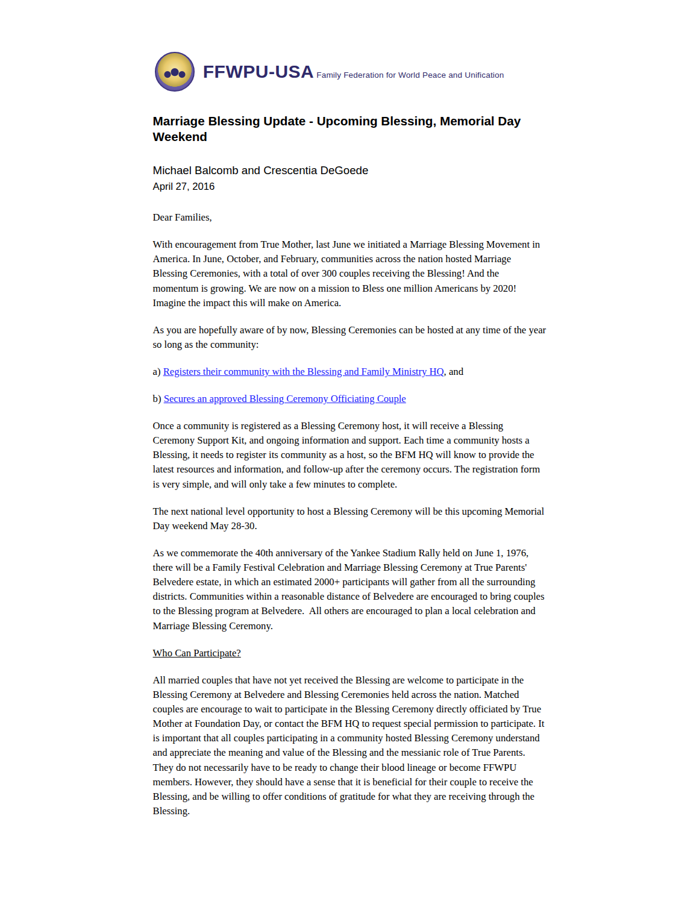FFWPU-USA Family Federation for World Peace and Unification
Marriage Blessing Update - Upcoming Blessing, Memorial Day Weekend
Michael Balcomb and Crescentia DeGoede
April 27, 2016
Dear Families,
With encouragement from True Mother, last June we initiated a Marriage Blessing Movement in America. In June, October, and February, communities across the nation hosted Marriage Blessing Ceremonies, with a total of over 300 couples receiving the Blessing! And the momentum is growing. We are now on a mission to Bless one million Americans by 2020! Imagine the impact this will make on America.
As you are hopefully aware of by now, Blessing Ceremonies can be hosted at any time of the year so long as the community:
a) Registers their community with the Blessing and Family Ministry HQ, and
b) Secures an approved Blessing Ceremony Officiating Couple
Once a community is registered as a Blessing Ceremony host, it will receive a Blessing Ceremony Support Kit, and ongoing information and support. Each time a community hosts a Blessing, it needs to register its community as a host, so the BFM HQ will know to provide the latest resources and information, and follow-up after the ceremony occurs. The registration form is very simple, and will only take a few minutes to complete.
The next national level opportunity to host a Blessing Ceremony will be this upcoming Memorial Day weekend May 28-30.
As we commemorate the 40th anniversary of the Yankee Stadium Rally held on June 1, 1976, there will be a Family Festival Celebration and Marriage Blessing Ceremony at True Parents' Belvedere estate, in which an estimated 2000+ participants will gather from all the surrounding districts. Communities within a reasonable distance of Belvedere are encouraged to bring couples to the Blessing program at Belvedere. All others are encouraged to plan a local celebration and Marriage Blessing Ceremony.
Who Can Participate?
All married couples that have not yet received the Blessing are welcome to participate in the Blessing Ceremony at Belvedere and Blessing Ceremonies held across the nation. Matched couples are encourage to wait to participate in the Blessing Ceremony directly officiated by True Mother at Foundation Day, or contact the BFM HQ to request special permission to participate. It is important that all couples participating in a community hosted Blessing Ceremony understand and appreciate the meaning and value of the Blessing and the messianic role of True Parents. They do not necessarily have to be ready to change their blood lineage or become FFWPU members. However, they should have a sense that it is beneficial for their couple to receive the Blessing, and be willing to offer conditions of gratitude for what they are receiving through the Blessing.